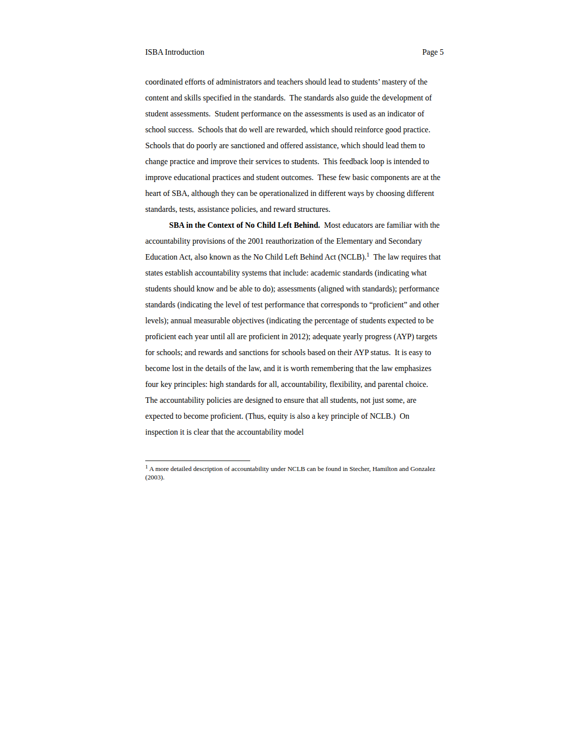ISBA Introduction Page 5
coordinated efforts of administrators and teachers should lead to students’ mastery of the content and skills specified in the standards. The standards also guide the development of student assessments. Student performance on the assessments is used as an indicator of school success. Schools that do well are rewarded, which should reinforce good practice. Schools that do poorly are sanctioned and offered assistance, which should lead them to change practice and improve their services to students. This feedback loop is intended to improve educational practices and student outcomes. These few basic components are at the heart of SBA, although they can be operationalized in different ways by choosing different standards, tests, assistance policies, and reward structures.
SBA in the Context of No Child Left Behind. Most educators are familiar with the accountability provisions of the 2001 reauthorization of the Elementary and Secondary Education Act, also known as the No Child Left Behind Act (NCLB).1 The law requires that states establish accountability systems that include: academic standards (indicating what students should know and be able to do); assessments (aligned with standards); performance standards (indicating the level of test performance that corresponds to “proficient” and other levels); annual measurable objectives (indicating the percentage of students expected to be proficient each year until all are proficient in 2012); adequate yearly progress (AYP) targets for schools; and rewards and sanctions for schools based on their AYP status. It is easy to become lost in the details of the law, and it is worth remembering that the law emphasizes four key principles: high standards for all, accountability, flexibility, and parental choice. The accountability policies are designed to ensure that all students, not just some, are expected to become proficient. (Thus, equity is also a key principle of NCLB.) On inspection it is clear that the accountability model
1 A more detailed description of accountability under NCLB can be found in Stecher, Hamilton and Gonzalez (2003).